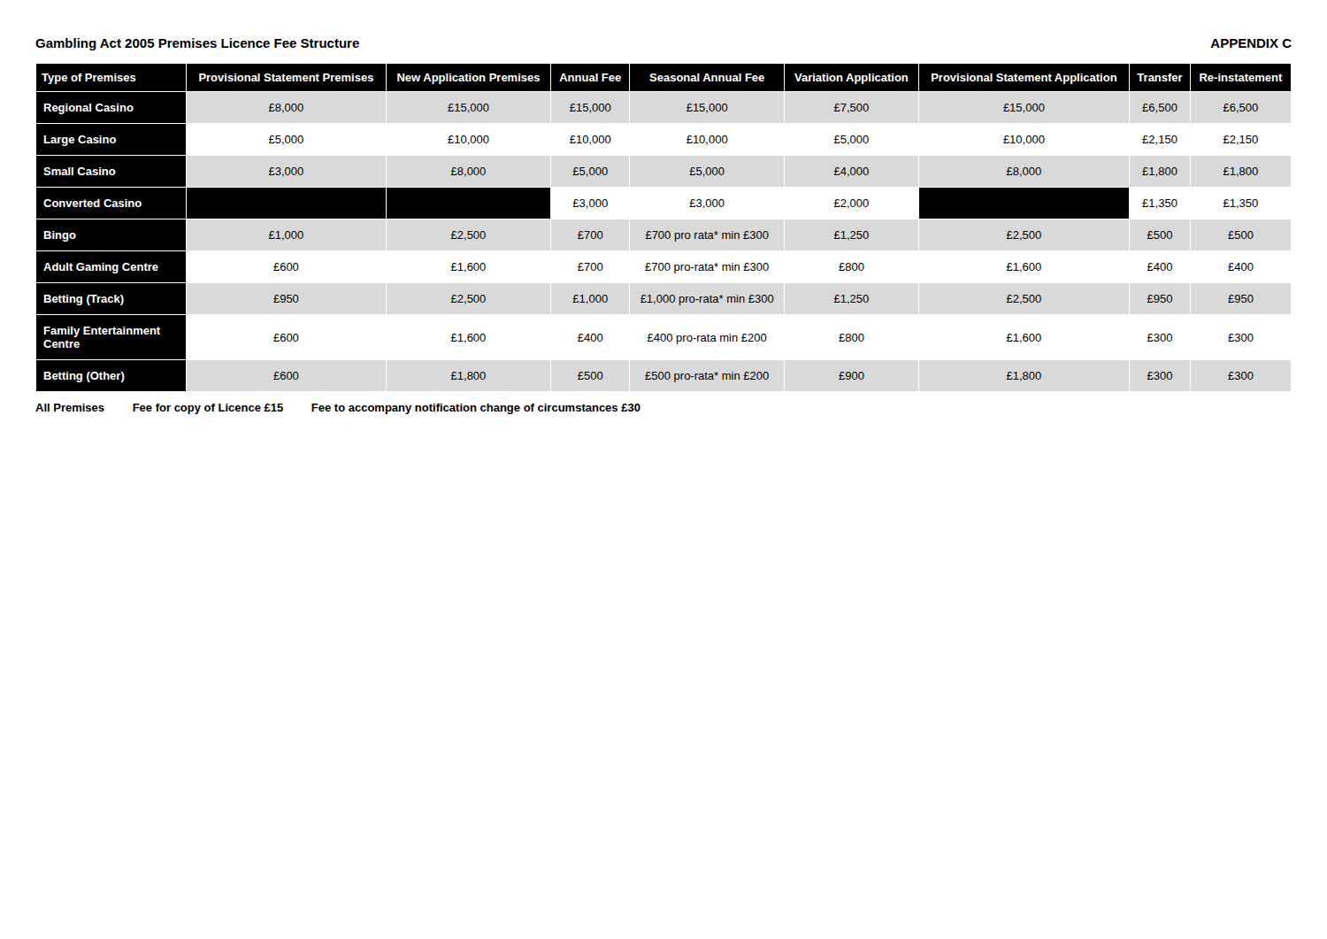Gambling Act 2005 Premises Licence Fee Structure
APPENDIX C
| Type of Premises | Provisional Statement Premises | New Application Premises | Annual Fee | Seasonal Annual Fee | Variation Application | Provisional Statement Application | Transfer | Re-instatement |
| --- | --- | --- | --- | --- | --- | --- | --- | --- |
| Regional Casino | £8,000 | £15,000 | £15,000 | £15,000 | £7,500 | £15,000 | £6,500 | £6,500 |
| Large Casino | £5,000 | £10,000 | £10,000 | £10,000 | £5,000 | £10,000 | £2,150 | £2,150 |
| Small Casino | £3,000 | £8,000 | £5,000 | £5,000 | £4,000 | £8,000 | £1,800 | £1,800 |
| Converted Casino | | | £3,000 | £3,000 | £2,000 | | £1,350 | £1,350 |
| Bingo | £1,000 | £2,500 | £700 | £700 pro rata* min £300 | £1,250 | £2,500 | £500 | £500 |
| Adult Gaming Centre | £600 | £1,600 | £700 | £700 pro-rata* min £300 | £800 | £1,600 | £400 | £400 |
| Betting (Track) | £950 | £2,500 | £1,000 | £1,000 pro-rata* min £300 | £1,250 | £2,500 | £950 | £950 |
| Family Entertainment Centre | £600 | £1,600 | £400 | £400 pro-rata min £200 | £800 | £1,600 | £300 | £300 |
| Betting (Other) | £600 | £1,800 | £500 | £500 pro-rata* min £200 | £900 | £1,800 | £300 | £300 |
All Premises Fee for copy of Licence £15 Fee to accompany notification change of circumstances £30